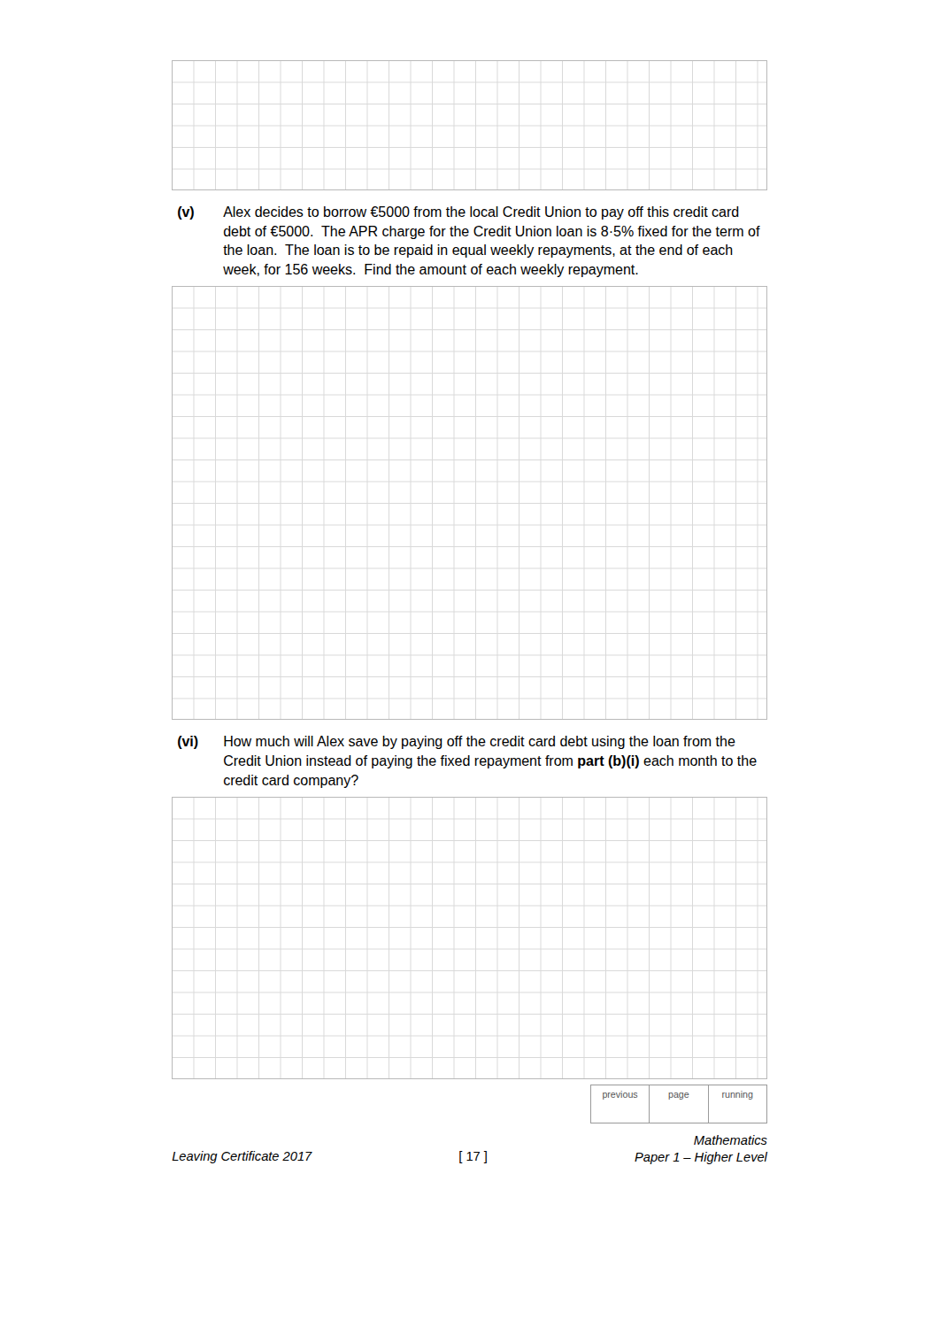(v)
Alex decides to borrow €5000 from the local Credit Union to pay off this credit card debt of €5000. The APR charge for the Credit Union loan is 8·5% fixed for the term of the loan. The loan is to be repaid in equal weekly repayments, at the end of each week, for 156 weeks. Find the amount of each weekly repayment.
(vi)
How much will Alex save by paying off the credit card debt using the loan from the Credit Union instead of paying the fixed repayment from part (b)(i) each month to the credit card company?
previous
page
running
Leaving Certificate 2017
[ 17 ]
Mathematics
Paper 1 – Higher Level